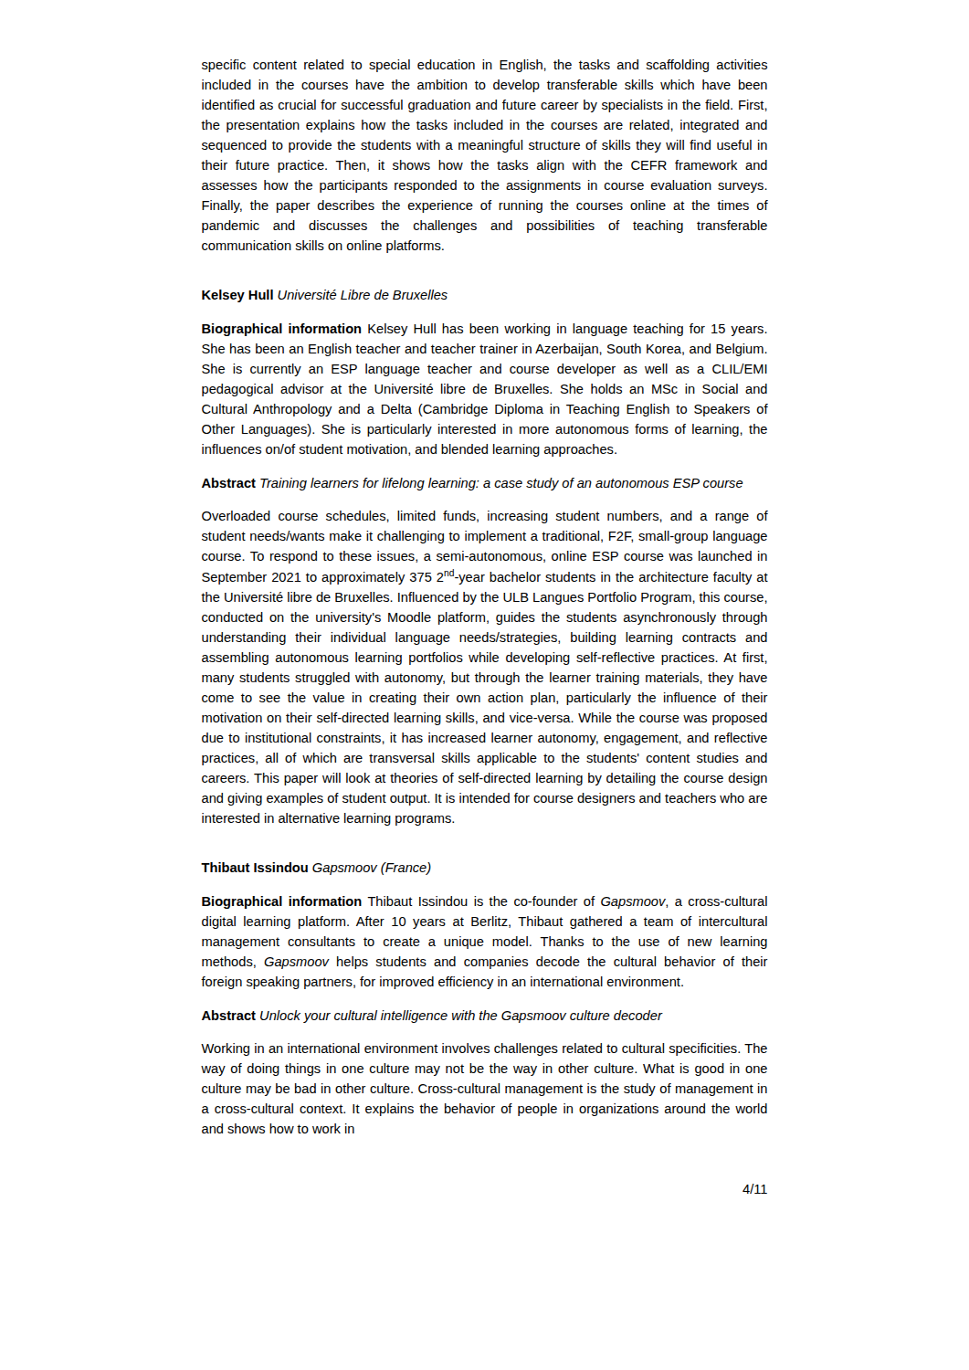specific content related to special education in English, the tasks and scaffolding activities included in the courses have the ambition to develop transferable skills which have been identified as crucial for successful graduation and future career by specialists in the field. First, the presentation explains how the tasks included in the courses are related, integrated and sequenced to provide the students with a meaningful structure of skills they will find useful in their future practice. Then, it shows how the tasks align with the CEFR framework and assesses how the participants responded to the assignments in course evaluation surveys. Finally, the paper describes the experience of running the courses online at the times of pandemic and discusses the challenges and possibilities of teaching transferable communication skills on online platforms.
Kelsey Hull Université Libre de Bruxelles
Biographical information Kelsey Hull has been working in language teaching for 15 years. She has been an English teacher and teacher trainer in Azerbaijan, South Korea, and Belgium. She is currently an ESP language teacher and course developer as well as a CLIL/EMI pedagogical advisor at the Université libre de Bruxelles. She holds an MSc in Social and Cultural Anthropology and a Delta (Cambridge Diploma in Teaching English to Speakers of Other Languages). She is particularly interested in more autonomous forms of learning, the influences on/of student motivation, and blended learning approaches.
Abstract Training learners for lifelong learning: a case study of an autonomous ESP course
Overloaded course schedules, limited funds, increasing student numbers, and a range of student needs/wants make it challenging to implement a traditional, F2F, small-group language course. To respond to these issues, a semi-autonomous, online ESP course was launched in September 2021 to approximately 375 2nd-year bachelor students in the architecture faculty at the Université libre de Bruxelles. Influenced by the ULB Langues Portfolio Program, this course, conducted on the university's Moodle platform, guides the students asynchronously through understanding their individual language needs/strategies, building learning contracts and assembling autonomous learning portfolios while developing self-reflective practices. At first, many students struggled with autonomy, but through the learner training materials, they have come to see the value in creating their own action plan, particularly the influence of their motivation on their self-directed learning skills, and vice-versa. While the course was proposed due to institutional constraints, it has increased learner autonomy, engagement, and reflective practices, all of which are transversal skills applicable to the students' content studies and careers. This paper will look at theories of self-directed learning by detailing the course design and giving examples of student output. It is intended for course designers and teachers who are interested in alternative learning programs.
Thibaut Issindou Gapsmoov (France)
Biographical information Thibaut Issindou is the co-founder of Gapsmoov, a cross-cultural digital learning platform. After 10 years at Berlitz, Thibaut gathered a team of intercultural management consultants to create a unique model. Thanks to the use of new learning methods, Gapsmoov helps students and companies decode the cultural behavior of their foreign speaking partners, for improved efficiency in an international environment.
Abstract Unlock your cultural intelligence with the Gapsmoov culture decoder
Working in an international environment involves challenges related to cultural specificities. The way of doing things in one culture may not be the way in other culture. What is good in one culture may be bad in other culture. Cross-cultural management is the study of management in a cross-cultural context. It explains the behavior of people in organizations around the world and shows how to work in
4/11